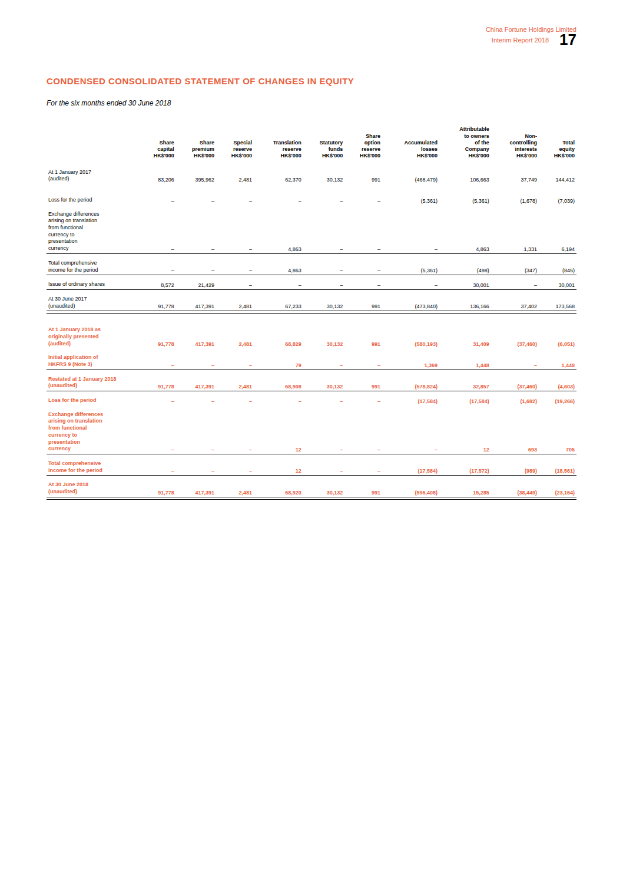China Fortune Holdings Limited
Interim Report 201817
CONDENSED CONSOLIDATED STATEMENT OF CHANGES IN EQUITY
For the six months ended 30 June 2018
| | Share capital HK$'000 | Share premium HK$'000 | Special reserve HK$'000 | Translation reserve HK$'000 | Statutory funds HK$'000 | Share option reserve HK$'000 | Accumulated losses HK$'000 | Attributable to owners of the Company HK$'000 | Non- controlling interests HK$'000 | Total equity HK$'000 |
| --- | --- | --- | --- | --- | --- | --- | --- | --- | --- | --- |
| At 1 January 2017 (audited) | 83,206 | 395,962 | 2,481 | 62,370 | 30,132 | 991 | (468,479) | 106,663 | 37,749 | 144,412 |
| Loss for the period | – | – | – | – | – | – | (5,361) | (5,361) | (1,678) | (7,039) |
| Exchange differences arising on translation from functional currency to presentation currency | – | – | – | 4,863 | – | – | – | 4,863 | 1,331 | 6,194 |
| Total comprehensive income for the period | – | – | – | 4,863 | – | – | (5,361) | (498) | (347) | (845) |
| Issue of ordinary shares | 8,572 | 21,429 | – | – | – | – | – | 30,001 | – | 30,001 |
| At 30 June 2017 (unaudited) | 91,778 | 417,391 | 2,481 | 67,233 | 30,132 | 991 | (473,840) | 136,166 | 37,402 | 173,568 |
| At 1 January 2018 as originally presented (audited) | 91,778 | 417,391 | 2,481 | 68,829 | 30,132 | 991 | (580,193) | 31,409 | (37,460) | (6,051) |
| Initial application of HKFRS 9 (Note 3) | – | – | – | 79 | – | – | 1,369 | 1,448 | – | 1,448 |
| Restated at 1 January 2018 (unaudited) | 91,778 | 417,391 | 2,481 | 68,908 | 30,132 | 991 | (578,824) | 32,857 | (37,460) | (4,603) |
| Loss for the period | – | – | – | – | – | – | (17,584) | (17,584) | (1,682) | (19,266) |
| Exchange differences arising on translation from functional currency to presentation currency | – | – | – | 12 | – | – | – | 12 | 693 | 705 |
| Total comprehensive income for the period | – | – | – | 12 | – | – | (17,584) | (17,572) | (989) | (18,561) |
| At 30 June 2018 (unaudited) | 91,778 | 417,391 | 2,481 | 68,920 | 30,132 | 991 | (596,408) | 15,285 | (38,449) | (23,164) |